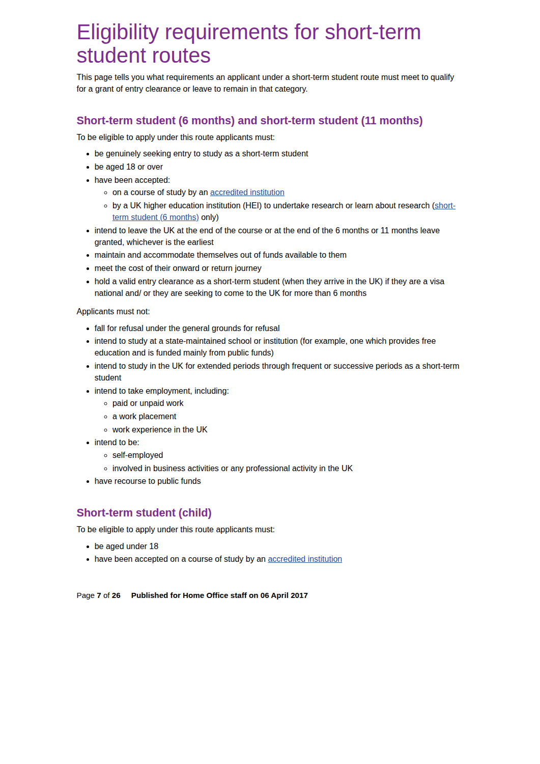Eligibility requirements for short-term student routes
This page tells you what requirements an applicant under a short-term student route must meet to qualify for a grant of entry clearance or leave to remain in that category.
Short-term student (6 months) and short-term student (11 months)
To be eligible to apply under this route applicants must:
be genuinely seeking entry to study as a short-term student
be aged 18 or over
have been accepted:
on a course of study by an accredited institution
by a UK higher education institution (HEI) to undertake research or learn about research (short-term student (6 months) only)
intend to leave the UK at the end of the course or at the end of the 6 months or 11 months leave granted, whichever is the earliest
maintain and accommodate themselves out of funds available to them
meet the cost of their onward or return journey
hold a valid entry clearance as a short-term student (when they arrive in the UK) if they are a visa national and/ or they are seeking to come to the UK for more than 6 months
Applicants must not:
fall for refusal under the general grounds for refusal
intend to study at a state-maintained school or institution (for example, one which provides free education and is funded mainly from public funds)
intend to study in the UK for extended periods through frequent or successive periods as a short-term student
intend to take employment, including:
paid or unpaid work
a work placement
work experience in the UK
intend to be:
self-employed
involved in business activities or any professional activity in the UK
have recourse to public funds
Short-term student (child)
To be eligible to apply under this route applicants must:
be aged under 18
have been accepted on a course of study by an accredited institution
Page 7 of 26 Published for Home Office staff on 06 April 2017